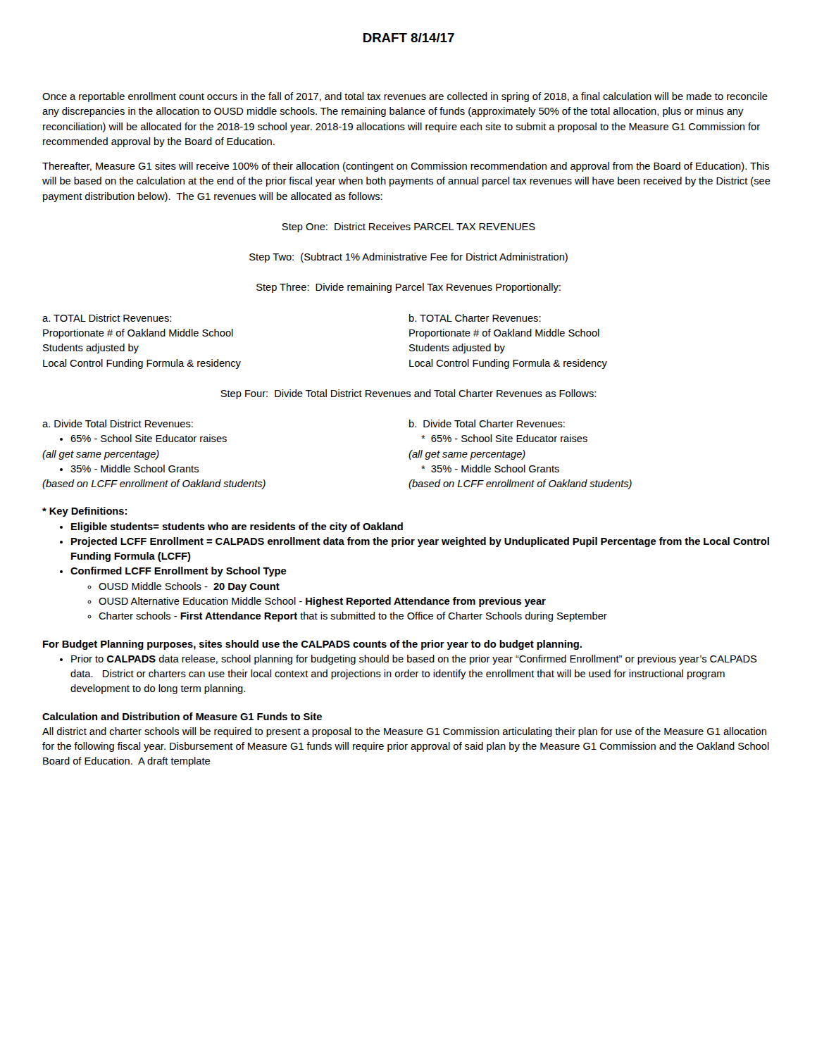DRAFT 8/14/17
Once a reportable enrollment count occurs in the fall of 2017, and total tax revenues are collected in spring of 2018, a final calculation will be made to reconcile any discrepancies in the allocation to OUSD middle schools. The remaining balance of funds (approximately 50% of the total allocation, plus or minus any reconciliation) will be allocated for the 2018-19 school year. 2018-19 allocations will require each site to submit a proposal to the Measure G1 Commission for recommended approval by the Board of Education.
Thereafter, Measure G1 sites will receive 100% of their allocation (contingent on Commission recommendation and approval from the Board of Education). This will be based on the calculation at the end of the prior fiscal year when both payments of annual parcel tax revenues will have been received by the District (see payment distribution below). The G1 revenues will be allocated as follows:
Step One: District Receives PARCEL TAX REVENUES
Step Two: (Subtract 1% Administrative Fee for District Administration)
Step Three: Divide remaining Parcel Tax Revenues Proportionally:
| a. TOTAL District Revenues: Proportionate # of Oakland Middle School Students adjusted by Local Control Funding Formula & residency | b. TOTAL Charter Revenues: Proportionate # of Oakland Middle School Students adjusted by Local Control Funding Formula & residency |
Step Four: Divide Total District Revenues and Total Charter Revenues as Follows:
| a. Divide Total District Revenues: 65% - School Site Educator raises (all get same percentage) 35% - Middle School Grants (based on LCFF enrollment of Oakland students) | b. Divide Total Charter Revenues: * 65% - School Site Educator raises (all get same percentage) * 35% - Middle School Grants (based on LCFF enrollment of Oakland students) |
* Key Definitions:
Eligible students= students who are residents of the city of Oakland
Projected LCFF Enrollment = CALPADS enrollment data from the prior year weighted by Unduplicated Pupil Percentage from the Local Control Funding Formula (LCFF)
Confirmed LCFF Enrollment by School Type
OUSD Middle Schools - 20 Day Count
OUSD Alternative Education Middle School - Highest Reported Attendance from previous year
Charter schools - First Attendance Report that is submitted to the Office of Charter Schools during September
For Budget Planning purposes, sites should use the CALPADS counts of the prior year to do budget planning.
Prior to CALPADS data release, school planning for budgeting should be based on the prior year “Confirmed Enrollment” or previous year’s CALPADS data. District or charters can use their local context and projections in order to identify the enrollment that will be used for instructional program development to do long term planning.
Calculation and Distribution of Measure G1 Funds to Site
All district and charter schools will be required to present a proposal to the Measure G1 Commission articulating their plan for use of the Measure G1 allocation for the following fiscal year. Disbursement of Measure G1 funds will require prior approval of said plan by the Measure G1 Commission and the Oakland School Board of Education. A draft template